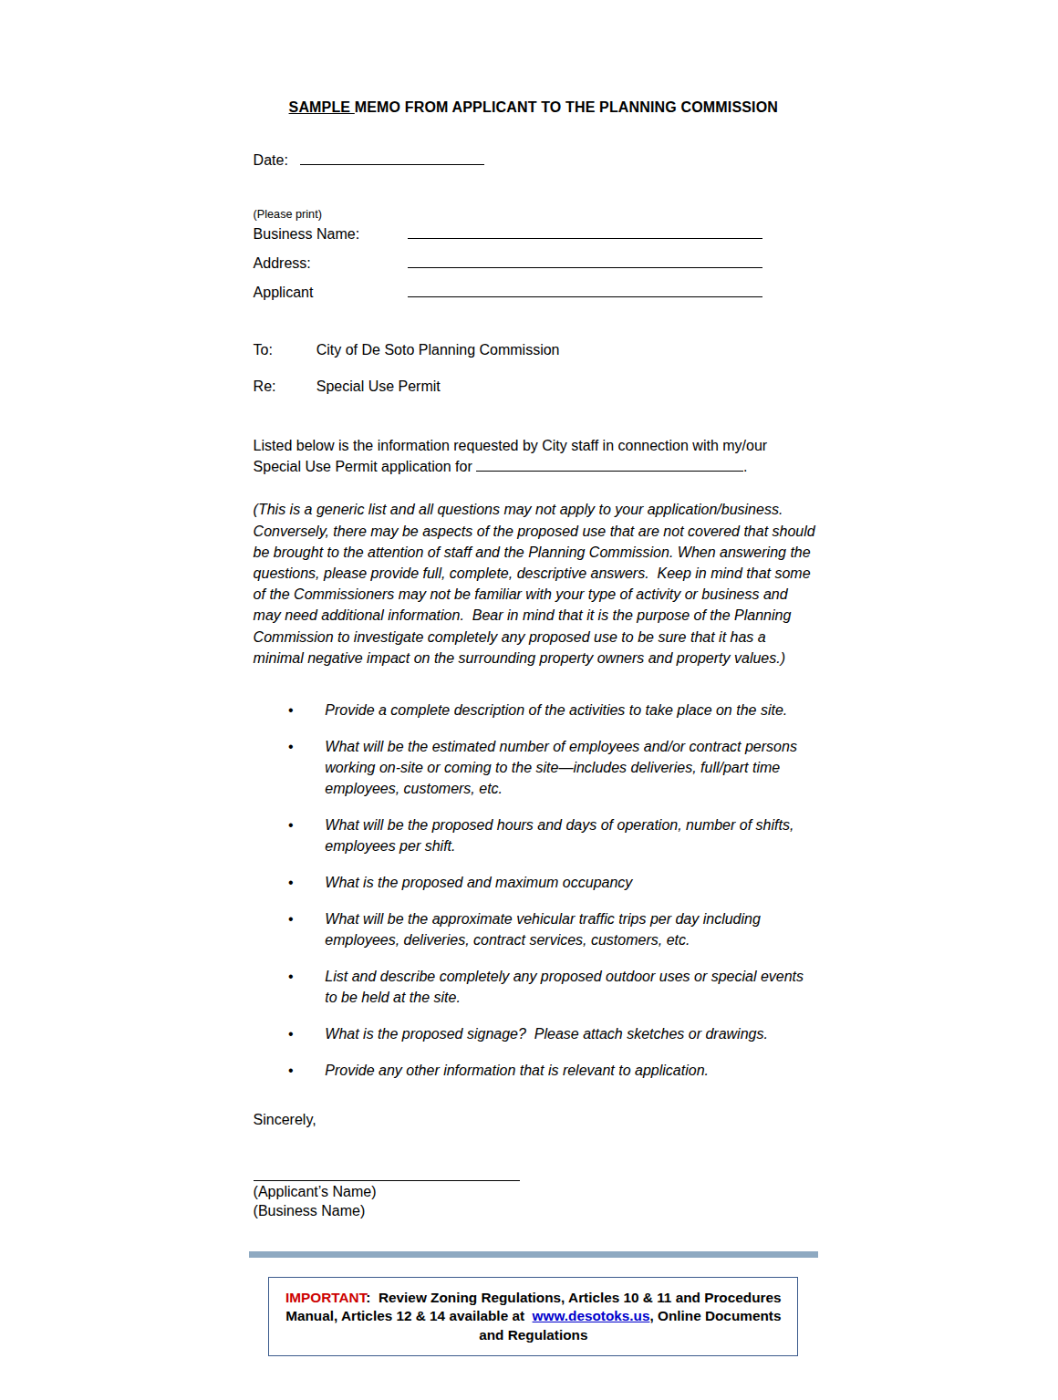SAMPLE MEMO FROM APPLICANT TO THE PLANNING COMMISSION
Date:
(Please print)
| Business Name: | |
| Address: | |
| Applicant | |
| To: | City of De Soto Planning Commission |
| Re: | Special Use Permit |
Listed below is the information requested by City staff in connection with my/our Special Use Permit application for .
(This is a generic list and all questions may not apply to your application/business. Conversely, there may be aspects of the proposed use that are not covered that should be brought to the attention of staff and the Planning Commission. When answering the questions, please provide full, complete, descriptive answers. Keep in mind that some of the Commissioners may not be familiar with your type of activity or business and may need additional information. Bear in mind that it is the purpose of the Planning Commission to investigate completely any proposed use to be sure that it has a minimal negative impact on the surrounding property owners and property values.)
Provide a complete description of the activities to take place on the site.
What will be the estimated number of employees and/or contract persons working on-site or coming to the site—includes deliveries, full/part time employees, customers, etc.
What will be the proposed hours and days of operation, number of shifts, employees per shift.
What is the proposed and maximum occupancy
What will be the approximate vehicular traffic trips per day including employees, deliveries, contract services, customers, etc.
List and describe completely any proposed outdoor uses or special events to be held at the site.
What is the proposed signage? Please attach sketches or drawings.
Provide any other information that is relevant to application.
Sincerely,
(Applicant’s Name)
(Business Name)
IMPORTANT: Review Zoning Regulations, Articles 10 & 11 and Procedures Manual, Articles 12 & 14 available at www.desotoks.us, Online Documents and Regulations